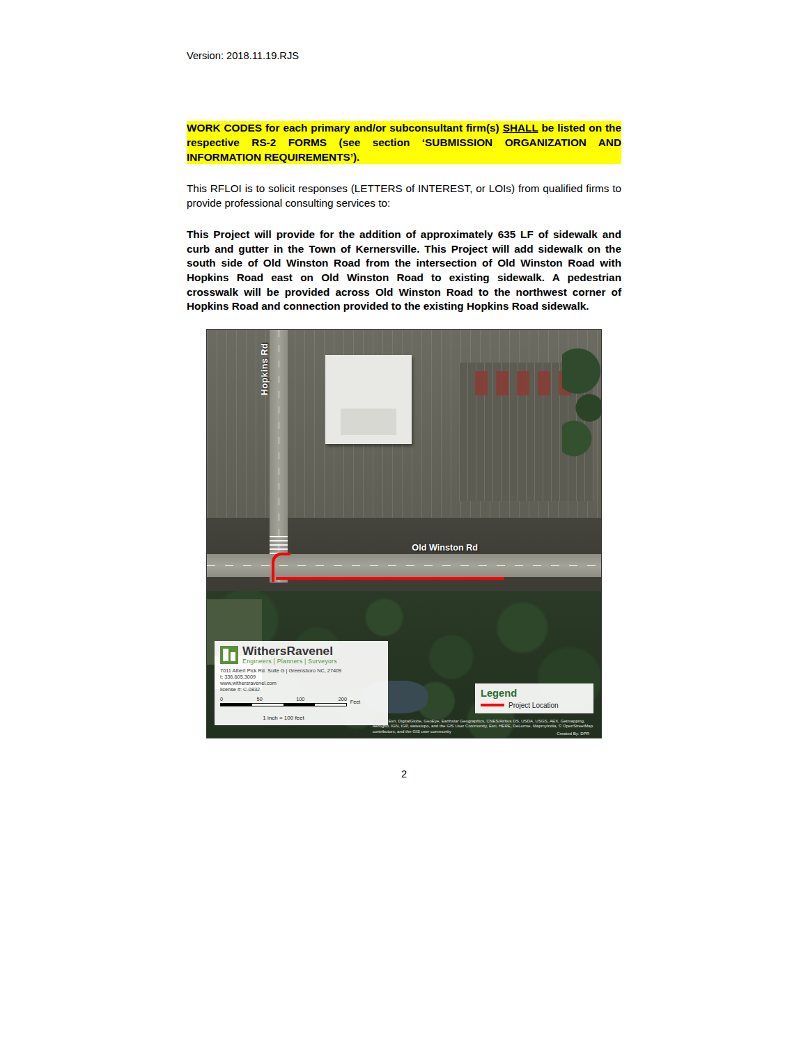Version: 2018.11.19.RJS
WORK CODES for each primary and/or subconsultant firm(s) SHALL be listed on the respective RS-2 FORMS (see section ‘SUBMISSION ORGANIZATION AND INFORMATION REQUIREMENTS’).
This RFLOI is to solicit responses (LETTERS of INTEREST, or LOIs) from qualified firms to provide professional consulting services to:
This Project will provide for the addition of approximately 635 LF of sidewalk and curb and gutter in the Town of Kernersville. This Project will add sidewalk on the south side of Old Winston Road from the intersection of Old Winston Road with Hopkins Road east on Old Winston Road to existing sidewalk. A pedestrian crosswalk will be provided across Old Winston Road to the northwest corner of Hopkins Road and connection provided to the existing Hopkins Road sidewalk.
Hopkins Rd
Old Winston Rd
WithersRavenel
Engineers | Planners | Surveyors
7011 Albert Pick Rd. Suite G | Greensboro NC, 27409
t: 336.605.3009
www.withersravenel.com
license #: C-0832
050100200
Feet
1 inch = 100 feet
Legend
Project Location
Source: Esri, DigitalGlobe, GeoEye, Earthstar Geographics, CNES/Airbus DS, USDA, USGS, AEX, Getmapping, Aerogrid, IGN, IGP, swisstopo, and the GIS User Community, Esri, HERE, DeLorme, MapmyIndia, © OpenStreetMap contributors, and the GIS user community
Created By: DPR
2